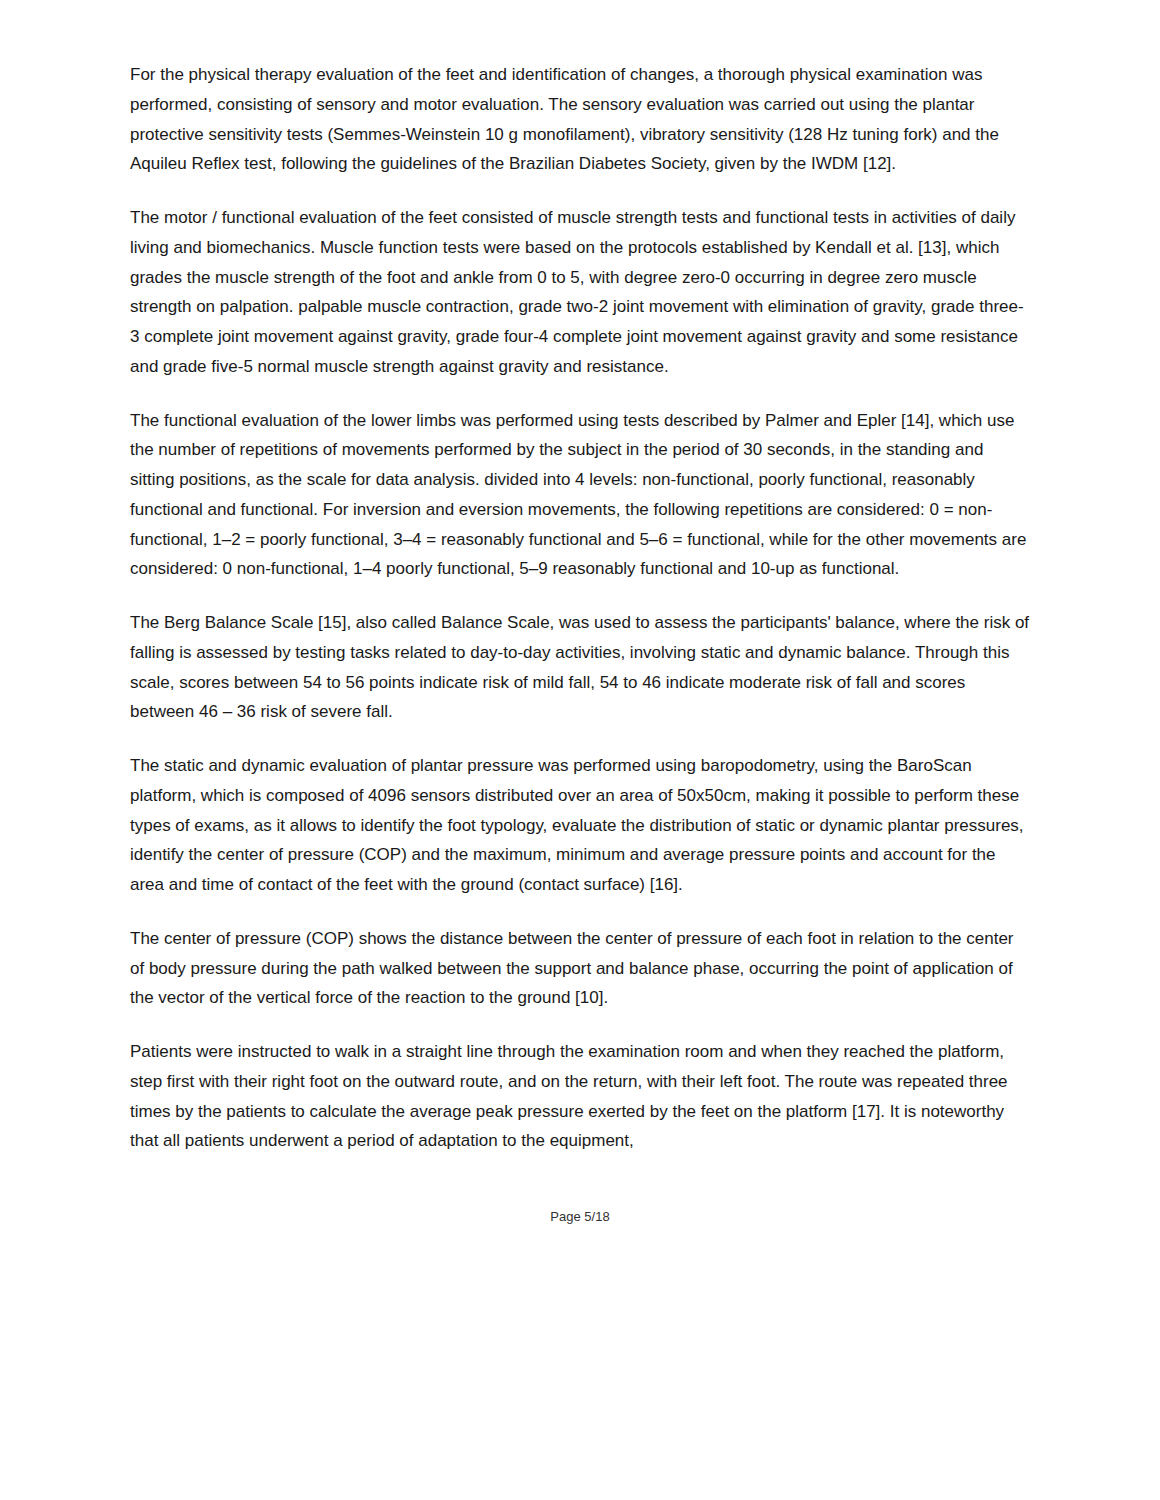For the physical therapy evaluation of the feet and identification of changes, a thorough physical examination was performed, consisting of sensory and motor evaluation. The sensory evaluation was carried out using the plantar protective sensitivity tests (Semmes-Weinstein 10 g monofilament), vibratory sensitivity (128 Hz tuning fork) and the Aquileu Reflex test, following the guidelines of the Brazilian Diabetes Society, given by the IWDM [12].
The motor / functional evaluation of the feet consisted of muscle strength tests and functional tests in activities of daily living and biomechanics. Muscle function tests were based on the protocols established by Kendall et al. [13], which grades the muscle strength of the foot and ankle from 0 to 5, with degree zero-0 occurring in degree zero muscle strength on palpation. palpable muscle contraction, grade two-2 joint movement with elimination of gravity, grade three-3 complete joint movement against gravity, grade four-4 complete joint movement against gravity and some resistance and grade five-5 normal muscle strength against gravity and resistance.
The functional evaluation of the lower limbs was performed using tests described by Palmer and Epler [14], which use the number of repetitions of movements performed by the subject in the period of 30 seconds, in the standing and sitting positions, as the scale for data analysis. divided into 4 levels: non-functional, poorly functional, reasonably functional and functional. For inversion and eversion movements, the following repetitions are considered: 0 = non-functional, 1–2 = poorly functional, 3–4 = reasonably functional and 5–6 = functional, while for the other movements are considered: 0 non-functional, 1–4 poorly functional, 5–9 reasonably functional and 10-up as functional.
The Berg Balance Scale [15], also called Balance Scale, was used to assess the participants' balance, where the risk of falling is assessed by testing tasks related to day-to-day activities, involving static and dynamic balance. Through this scale, scores between 54 to 56 points indicate risk of mild fall, 54 to 46 indicate moderate risk of fall and scores between 46 – 36 risk of severe fall.
The static and dynamic evaluation of plantar pressure was performed using baropodometry, using the BaroScan platform, which is composed of 4096 sensors distributed over an area of 50x50cm, making it possible to perform these types of exams, as it allows to identify the foot typology, evaluate the distribution of static or dynamic plantar pressures, identify the center of pressure (COP) and the maximum, minimum and average pressure points and account for the area and time of contact of the feet with the ground (contact surface) [16].
The center of pressure (COP) shows the distance between the center of pressure of each foot in relation to the center of body pressure during the path walked between the support and balance phase, occurring the point of application of the vector of the vertical force of the reaction to the ground [10].
Patients were instructed to walk in a straight line through the examination room and when they reached the platform, step first with their right foot on the outward route, and on the return, with their left foot. The route was repeated three times by the patients to calculate the average peak pressure exerted by the feet on the platform [17]. It is noteworthy that all patients underwent a period of adaptation to the equipment,
Page 5/18